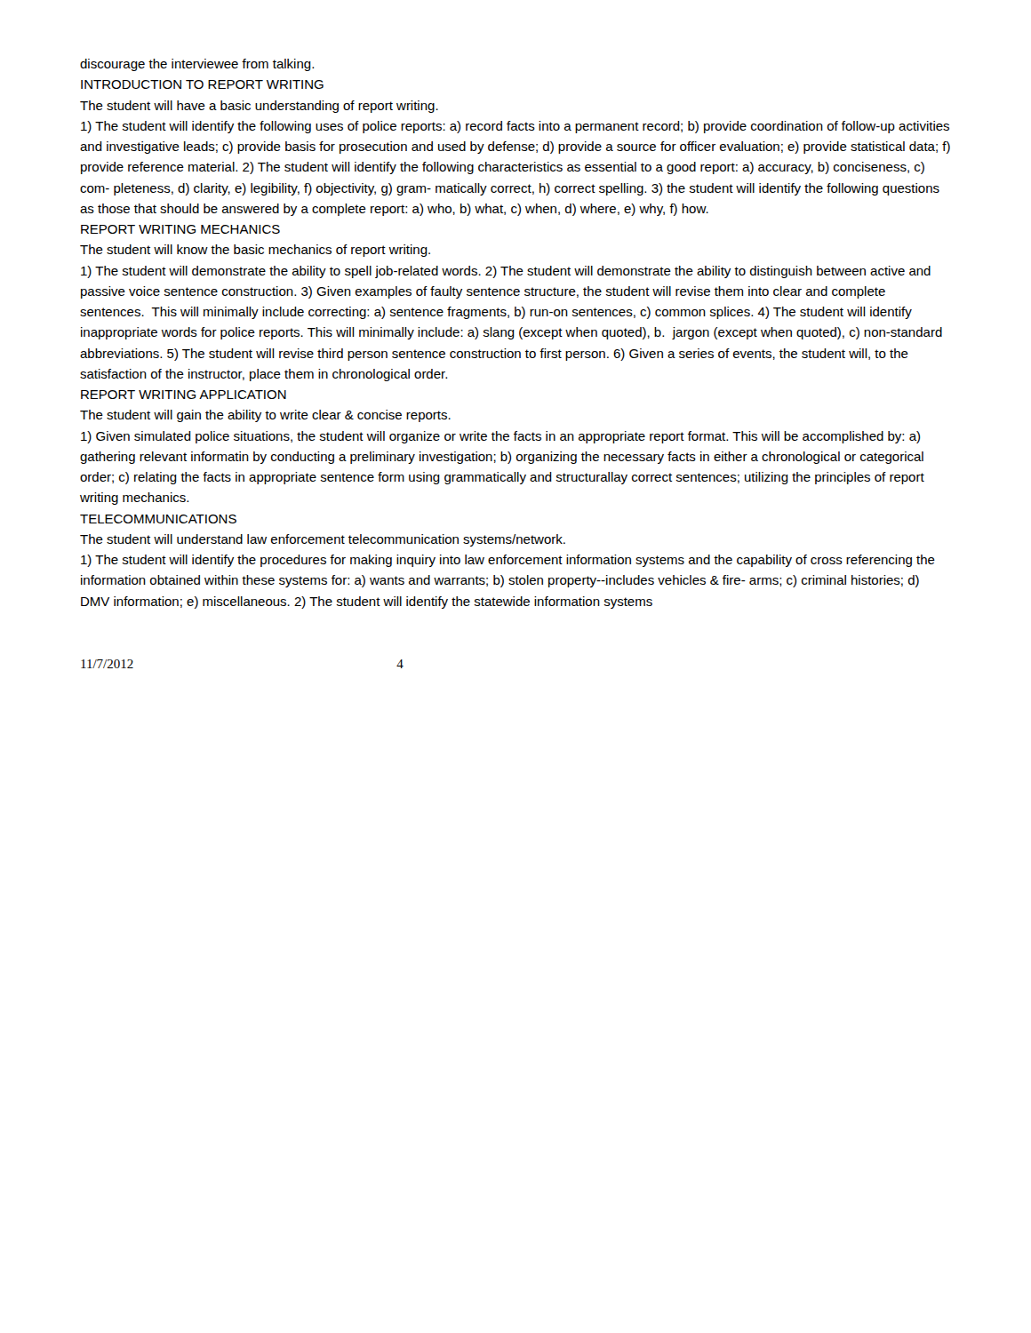discourage the interviewee from talking.
INTRODUCTION TO REPORT WRITING
The student will have a basic understanding of report writing.
1) The student will identify the following uses of police reports: a) record facts into a permanent record; b) provide coordination of follow-up activities and investigative leads; c) provide basis for prosecution and used by defense; d) provide a source for officer evaluation; e) provide statistical data; f) provide reference material. 2) The student will identify the following characteristics as essential to a good report: a) accuracy, b) conciseness, c) com- pleteness, d) clarity, e) legibility, f) objectivity, g) gram- matically correct, h) correct spelling. 3) the student will identify the following questions as those that should be answered by a complete report: a) who, b) what, c) when, d) where, e) why, f) how.
REPORT WRITING MECHANICS
The student will know the basic mechanics of report writing.
1) The student will demonstrate the ability to spell job-related words. 2) The student will demonstrate the ability to distinguish between active and passive voice sentence construction. 3) Given examples of faulty sentence structure, the student will revise them into clear and complete sentences. This will minimally include correcting: a) sentence fragments, b) run-on sentences, c) common splices. 4) The student will identify inappropriate words for police reports. This will minimally include: a) slang (except when quoted), b. jargon (except when quoted), c) non-standard abbreviations. 5) The student will revise third person sentence construction to first person. 6) Given a series of events, the student will, to the satisfaction of the instructor, place them in chronological order.
REPORT WRITING APPLICATION
The student will gain the ability to write clear & concise reports.
1) Given simulated police situations, the student will organize or write the facts in an appropriate report format. This will be accomplished by: a) gathering relevant informatin by conducting a preliminary investigation; b) organizing the necessary facts in either a chronological or categorical order; c) relating the facts in appropriate sentence form using grammatically and structurallay correct sentences; utilizing the principles of report writing mechanics.
TELECOMMUNICATIONS
The student will understand law enforcement telecommunication systems/network.
1) The student will identify the procedures for making inquiry into law enforcement information systems and the capability of cross referencing the information obtained within these systems for: a) wants and warrants; b) stolen property--includes vehicles & fire- arms; c) criminal histories; d) DMV information; e) miscellaneous. 2) The student will identify the statewide information systems
11/7/2012 4